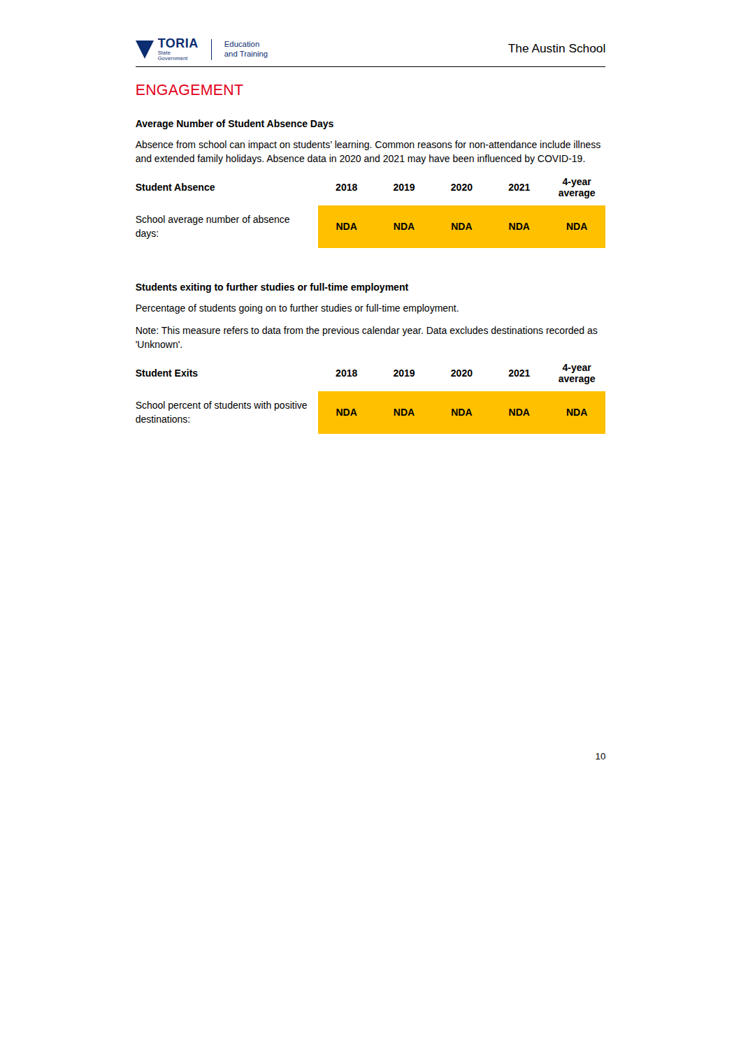TORIA
State
Government
Education
and Training
The Austin School
ENGAGEMENT
Average Number of Student Absence Days
Absence from school can impact on students’ learning. Common reasons for non-attendance include illness and extended family holidays. Absence data in 2020 and 2021 may have been influenced by COVID-19.
| Student Absence | 2018 | 2019 | 2020 | 2021 | 4-year average |
| --- | --- | --- | --- | --- | --- |
| School average number of absence days: | NDA | NDA | NDA | NDA | NDA |
Students exiting to further studies or full-time employment
Percentage of students going on to further studies or full-time employment.
Note: This measure refers to data from the previous calendar year. Data excludes destinations recorded as 'Unknown'.
| Student Exits | 2018 | 2019 | 2020 | 2021 | 4-year average |
| --- | --- | --- | --- | --- | --- |
| School percent of students with positive destinations: | NDA | NDA | NDA | NDA | NDA |
10